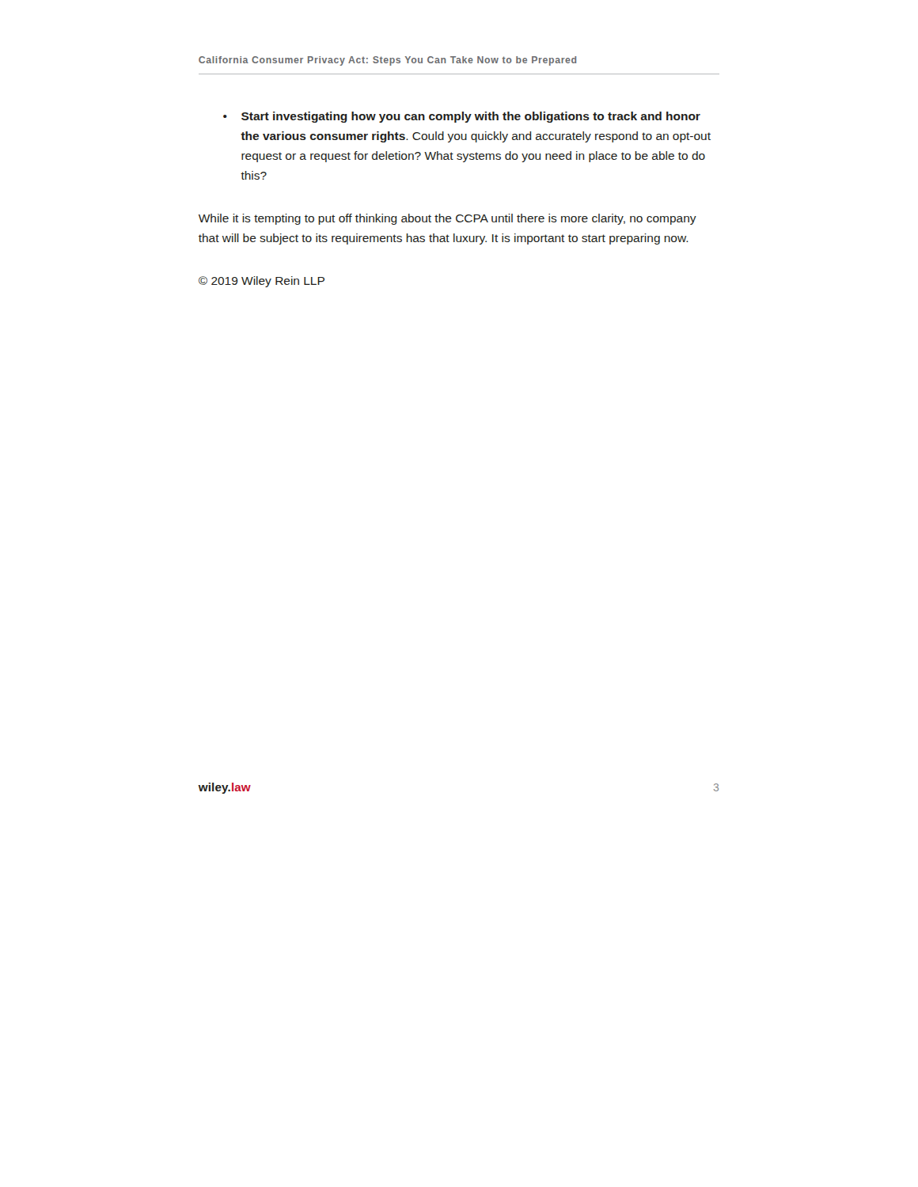California Consumer Privacy Act: Steps You Can Take Now to be Prepared
Start investigating how you can comply with the obligations to track and honor the various consumer rights. Could you quickly and accurately respond to an opt-out request or a request for deletion? What systems do you need in place to be able to do this?
While it is tempting to put off thinking about the CCPA until there is more clarity, no company that will be subject to its requirements has that luxury. It is important to start preparing now.
© 2019 Wiley Rein LLP
wiley.law
3